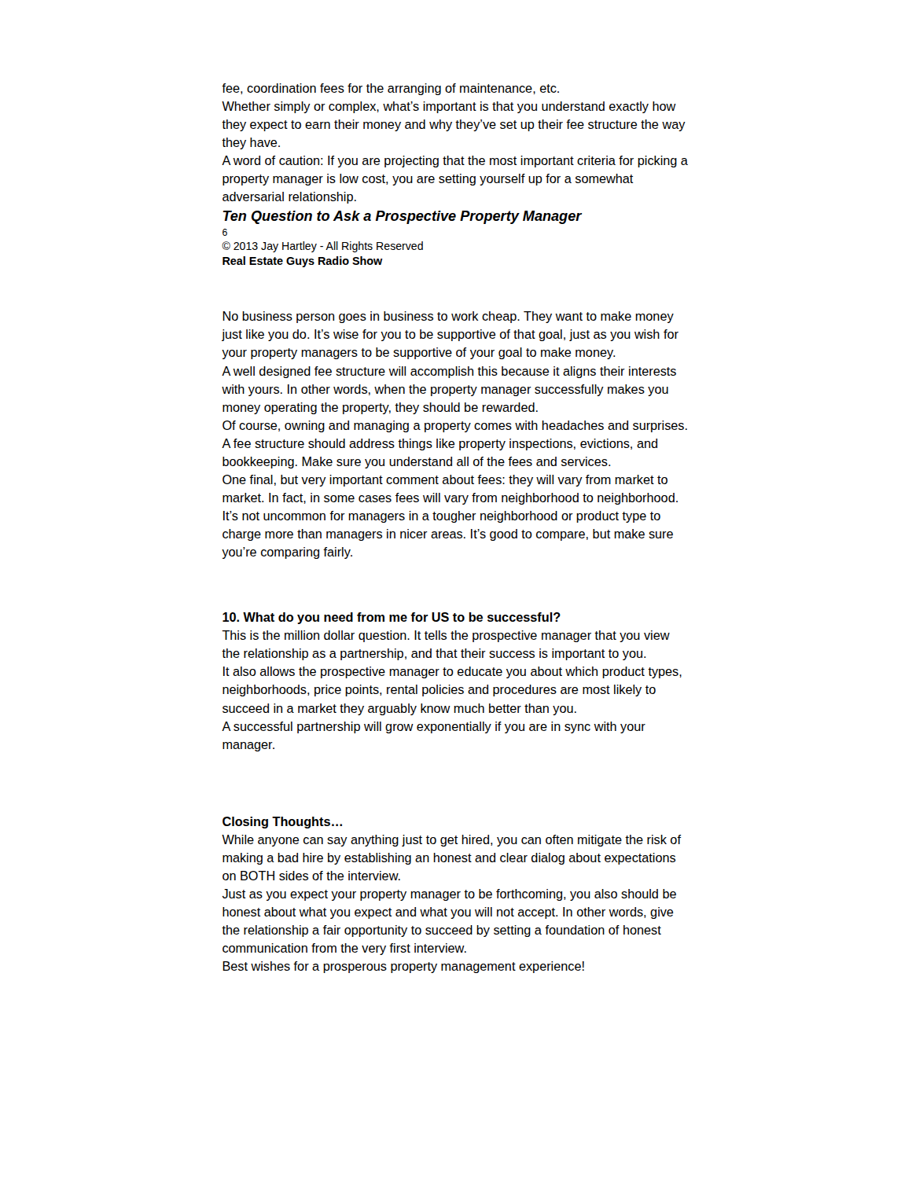fee, coordination fees for the arranging of maintenance, etc.
Whether simply or complex, what’s important is that you understand exactly how they expect to earn their money and why they’ve set up their fee structure the way they have.
A word of caution: If you are projecting that the most important criteria for picking a property manager is low cost, you are setting yourself up for a somewhat adversarial relationship.
Ten Question to Ask a Prospective Property Manager
6
© 2013 Jay Hartley - All Rights Reserved
Real Estate Guys Radio Show
No business person goes in business to work cheap. They want to make money just like you do. It’s wise for you to be supportive of that goal, just as you wish for your property managers to be supportive of your goal to make money.
A well designed fee structure will accomplish this because it aligns their interests with yours. In other words, when the property manager successfully makes you money operating the property, they should be rewarded.
Of course, owning and managing a property comes with headaches and surprises. A fee structure should address things like property inspections, evictions, and bookkeeping. Make sure you understand all of the fees and services.
One final, but very important comment about fees: they will vary from market to market. In fact, in some cases fees will vary from neighborhood to neighborhood. It’s not uncommon for managers in a tougher neighborhood or product type to charge more than managers in nicer areas. It’s good to compare, but make sure you’re comparing fairly.
10. What do you need from me for US to be successful?
This is the million dollar question. It tells the prospective manager that you view the relationship as a partnership, and that their success is important to you.
It also allows the prospective manager to educate you about which product types, neighborhoods, price points, rental policies and procedures are most likely to succeed in a market they arguably know much better than you.
A successful partnership will grow exponentially if you are in sync with your manager.
Closing Thoughts…
While anyone can say anything just to get hired, you can often mitigate the risk of making a bad hire by establishing an honest and clear dialog about expectations on BOTH sides of the interview.
Just as you expect your property manager to be forthcoming, you also should be honest about what you expect and what you will not accept. In other words, give the relationship a fair opportunity to succeed by setting a foundation of honest communication from the very first interview.
Best wishes for a prosperous property management experience!